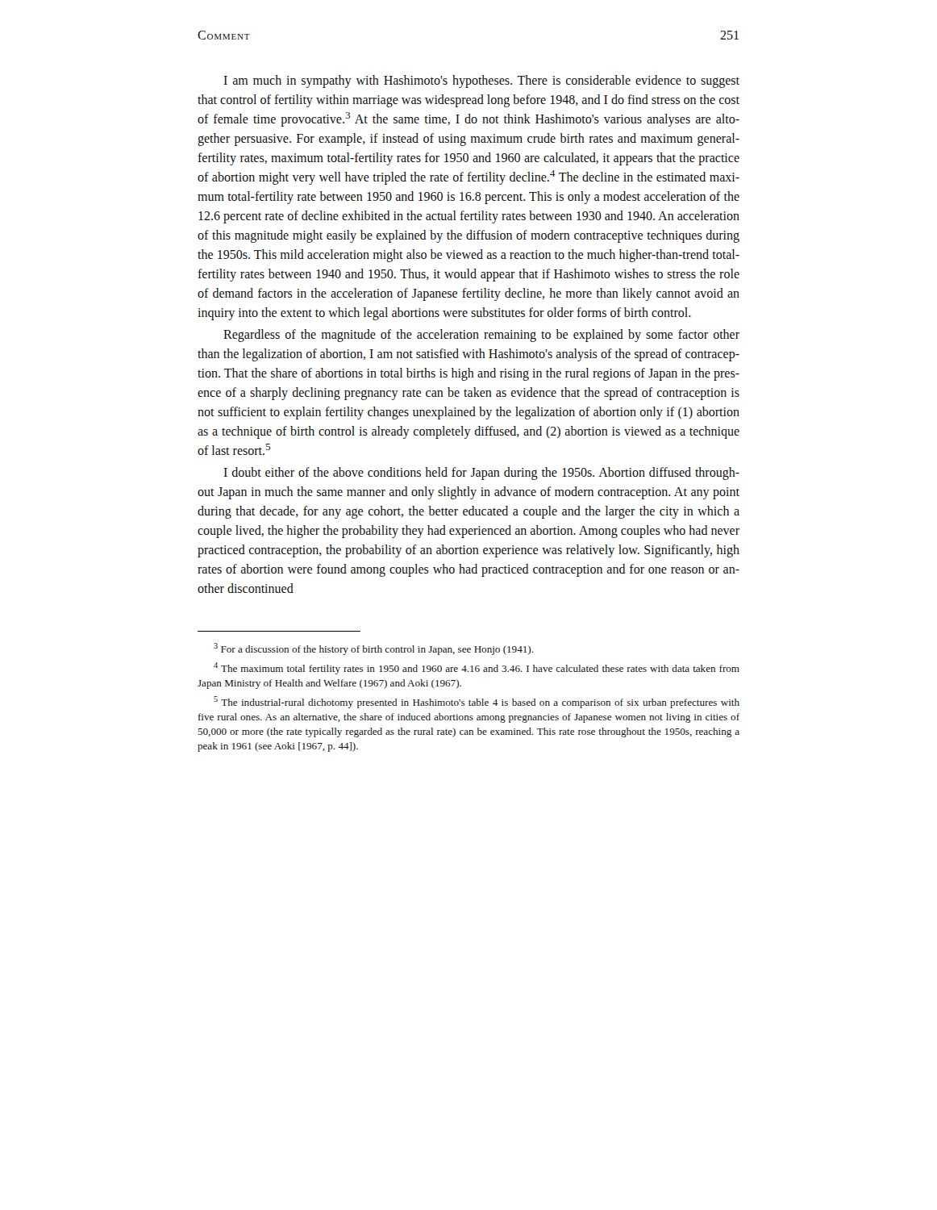Comment 251
I am much in sympathy with Hashimoto's hypotheses. There is considerable evidence to suggest that control of fertility within marriage was widespread long before 1948, and I do find stress on the cost of female time provocative.3 At the same time, I do not think Hashimoto's various analyses are altogether persuasive. For example, if instead of using maximum crude birth rates and maximum general-fertility rates, maximum total-fertility rates for 1950 and 1960 are calculated, it appears that the practice of abortion might very well have tripled the rate of fertility decline.4 The decline in the estimated maximum total-fertility rate between 1950 and 1960 is 16.8 percent. This is only a modest acceleration of the 12.6 percent rate of decline exhibited in the actual fertility rates between 1930 and 1940. An acceleration of this magnitude might easily be explained by the diffusion of modern contraceptive techniques during the 1950s. This mild acceleration might also be viewed as a reaction to the much higher-than-trend total-fertility rates between 1940 and 1950. Thus, it would appear that if Hashimoto wishes to stress the role of demand factors in the acceleration of Japanese fertility decline, he more than likely cannot avoid an inquiry into the extent to which legal abortions were substitutes for older forms of birth control.
Regardless of the magnitude of the acceleration remaining to be explained by some factor other than the legalization of abortion, I am not satisfied with Hashimoto's analysis of the spread of contraception. That the share of abortions in total births is high and rising in the rural regions of Japan in the presence of a sharply declining pregnancy rate can be taken as evidence that the spread of contraception is not sufficient to explain fertility changes unexplained by the legalization of abortion only if (1) abortion as a technique of birth control is already completely diffused, and (2) abortion is viewed as a technique of last resort.5
I doubt either of the above conditions held for Japan during the 1950s. Abortion diffused throughout Japan in much the same manner and only slightly in advance of modern contraception. At any point during that decade, for any age cohort, the better educated a couple and the larger the city in which a couple lived, the higher the probability they had experienced an abortion. Among couples who had never practiced contraception, the probability of an abortion experience was relatively low. Significantly, high rates of abortion were found among couples who had practiced contraception and for one reason or another discontinued
3 For a discussion of the history of birth control in Japan, see Honjo (1941).
4 The maximum total fertility rates in 1950 and 1960 are 4.16 and 3.46. I have calculated these rates with data taken from Japan Ministry of Health and Welfare (1967) and Aoki (1967).
5 The industrial-rural dichotomy presented in Hashimoto's table 4 is based on a comparison of six urban prefectures with five rural ones. As an alternative, the share of induced abortions among pregnancies of Japanese women not living in cities of 50,000 or more (the rate typically regarded as the rural rate) can be examined. This rate rose throughout the 1950s, reaching a peak in 1961 (see Aoki [1967, p. 44]).